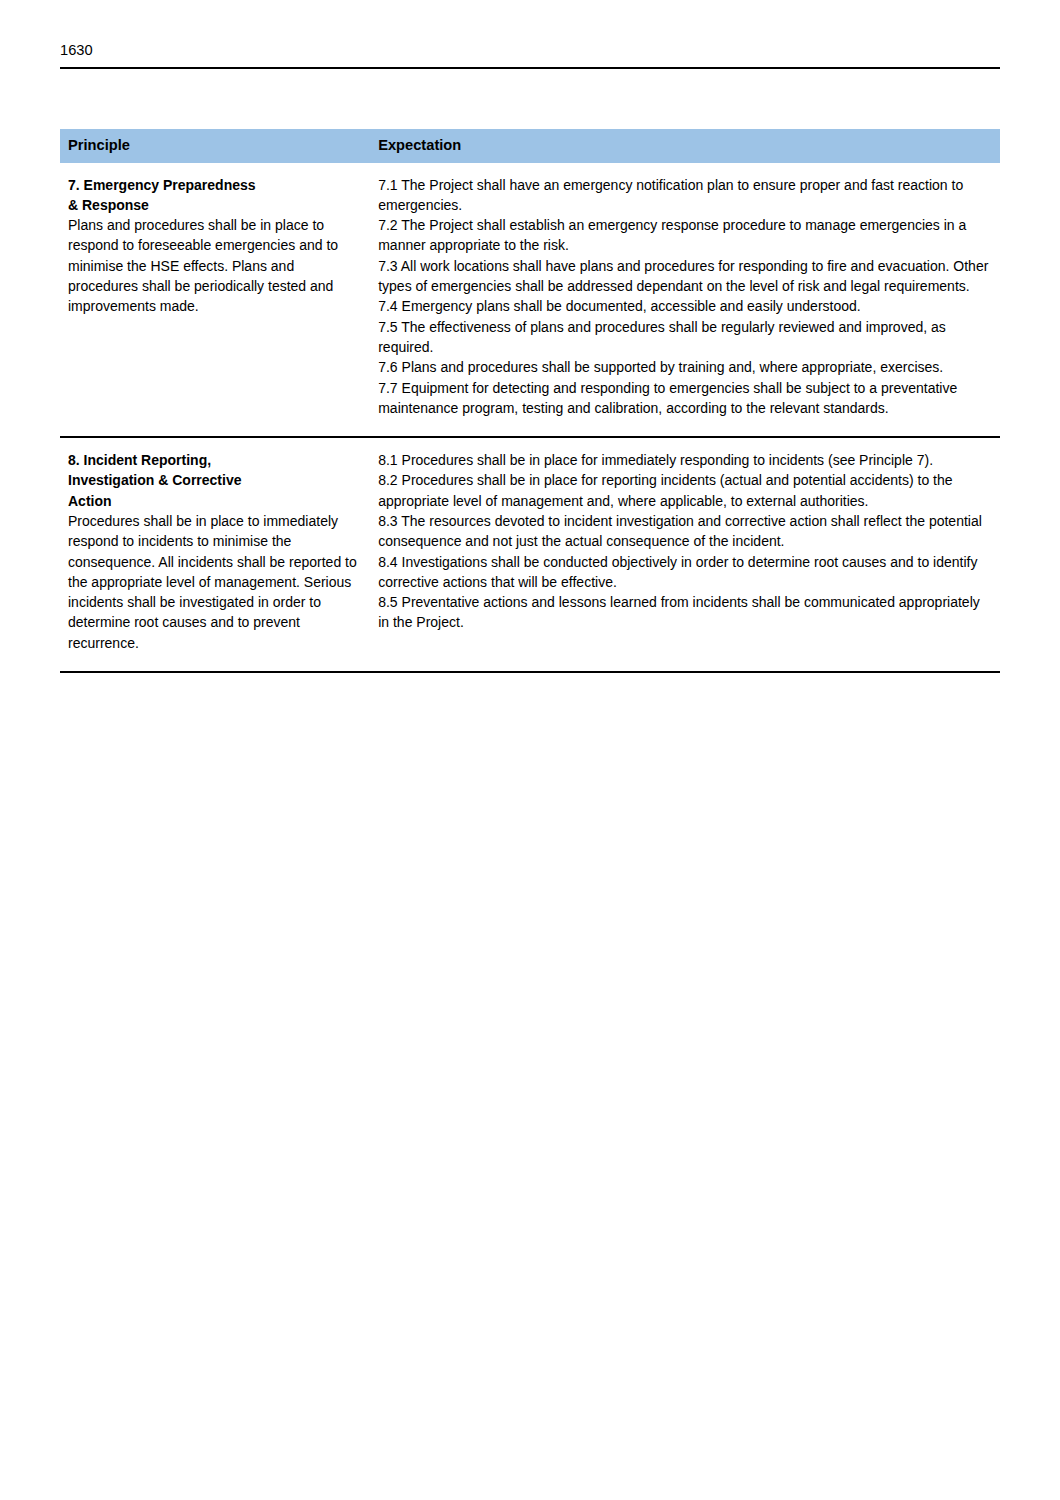1630
| Principle | Expectation |
| --- | --- |
| 7. Emergency Preparedness & Response Plans and procedures shall be in place to respond to foreseeable emergencies and to minimise the HSE effects. Plans and procedures shall be periodically tested and improvements made. | 7.1 The Project shall have an emergency notification plan to ensure proper and fast reaction to emergencies. 7.2 The Project shall establish an emergency response procedure to manage emergencies in a manner appropriate to the risk. 7.3 All work locations shall have plans and procedures for responding to fire and evacuation. Other types of emergencies shall be addressed dependant on the level of risk and legal requirements. 7.4 Emergency plans shall be documented, accessible and easily understood. 7.5 The effectiveness of plans and procedures shall be regularly reviewed and improved, as required. 7.6 Plans and procedures shall be supported by training and, where appropriate, exercises. 7.7 Equipment for detecting and responding to emergencies shall be subject to a preventative maintenance program, testing and calibration, according to the relevant standards. |
| 8. Incident Reporting, Investigation & Corrective Action Procedures shall be in place to immediately respond to incidents to minimise the consequence. All incidents shall be reported to the appropriate level of management. Serious incidents shall be investigated in order to determine root causes and to prevent recurrence. | 8.1 Procedures shall be in place for immediately responding to incidents (see Principle 7). 8.2 Procedures shall be in place for reporting incidents (actual and potential accidents) to the appropriate level of management and, where applicable, to external authorities. 8.3 The resources devoted to incident investigation and corrective action shall reflect the potential consequence and not just the actual consequence of the incident. 8.4 Investigations shall be conducted objectively in order to determine root causes and to identify corrective actions that will be effective. 8.5 Preventative actions and lessons learned from incidents shall be communicated appropriately in the Project. |